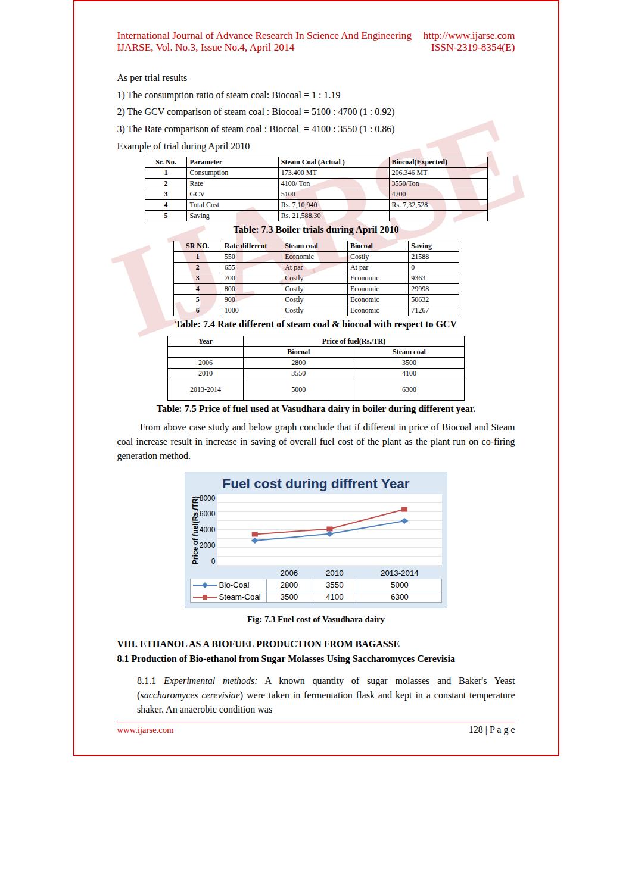IJARSE
International Journal of Advance Research In Science And Engineering
http://www.ijarse.com
IJARSE, Vol. No.3, Issue No.4, April 2014
ISSN-2319-8354(E)
As per trial results
1) The consumption ratio of steam coal: Biocoal = 1 : 1.19
2) The GCV comparison of steam coal : Biocoal = 5100 : 4700 (1 : 0.92)
3) The Rate comparison of steam coal : Biocoal = 4100 : 3550 (1 : 0.86)
Example of trial during April 2010
| Sr. No. | Parameter | Steam Coal (Actual ) | Biocoal(Expected) |
| --- | --- | --- | --- |
| 1 | Consumption | 173.400 MT | 206.346 MT |
| 2 | Rate | 4100/ Ton | 3550/Ton |
| 3 | GCV | 5100 | 4700 |
| 4 | Total Cost | Rs. 7,10,940 | Rs. 7,32,528 |
| 5 | Saving | Rs. 21,588.30 | |
Table: 7.3 Boiler trials during April 2010
| SR NO. | Rate different | Steam coal | Biocoal | Saving |
| --- | --- | --- | --- | --- |
| 1 | 550 | Economic | Costly | 21588 |
| 2 | 655 | At par | At par | 0 |
| 3 | 700 | Costly | Economic | 9363 |
| 4 | 800 | Costly | Economic | 29998 |
| 5 | 900 | Costly | Economic | 50632 |
| 6 | 1000 | Costly | Economic | 71267 |
Table: 7.4 Rate different of steam coal & biocoal with respect to GCV
| Year | Price of fuel(Rs./TR) |
| --- | --- |
| | Biocoal | Steam coal |
| 2006 | 2800 | 3500 |
| 2010 | 3550 | 4100 |
| 2013-2014 | 5000 | 6300 |
Table: 7.5 Price of fuel used at Vasudhara dairy in boiler during different year.
From above case study and below graph conclude that if different in price of Biocoal and Steam coal increase result in increase in saving of overall fuel cost of the plant as the plant run on co-firing generation method.
Fuel cost during diffrent Year
Price of fuel(Rs./TR)
8000
6000
4000
2000
0
| | 2006 | 2010 | 2013-2014 |
| Bio-Coal | 2800 | 3550 | 5000 |
| Steam-Coal | 3500 | 4100 | 6300 |
Fig: 7.3 Fuel cost of Vasudhara dairy
VIII. ETHANOL AS A BIOFUEL PRODUCTION FROM BAGASSE
8.1 Production of Bio-ethanol from Sugar Molasses Using Saccharomyces Cerevisia
8.1.1 Experimental methods: A known quantity of sugar molasses and Baker's Yeast (saccharomyces cerevisiae) were taken in fermentation flask and kept in a constant temperature shaker. An anaerobic condition was
www.ijarse.com
128 | P a g e